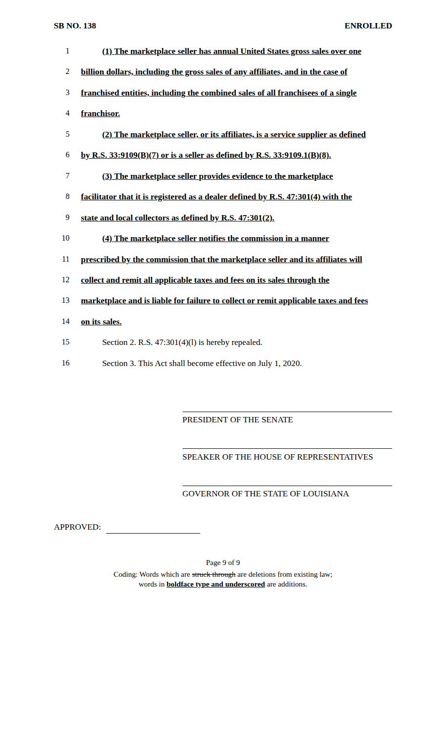SB NO. 138 ENROLLED
(1) The marketplace seller has annual United States gross sales over one
billion dollars, including the gross sales of any affiliates, and in the case of
franchised entities, including the combined sales of all franchisees of a single
franchisor.
(2) The marketplace seller, or its affiliates, is a service supplier as defined
by R.S. 33:9109(B)(7) or is a seller as defined by R.S. 33:9109.1(B)(8).
(3) The marketplace seller provides evidence to the marketplace
facilitator that it is registered as a dealer defined by R.S. 47:301(4) with the
state and local collectors as defined by R.S. 47:301(2).
(4) The marketplace seller notifies the commission in a manner
prescribed by the commission that the marketplace seller and its affiliates will
collect and remit all applicable taxes and fees on its sales through the
marketplace and is liable for failure to collect or remit applicable taxes and fees
on its sales.
Section 2. R.S. 47:301(4)(l) is hereby repealed.
Section 3. This Act shall become effective on July 1, 2020.
President of the Senate
Speaker of the House of Representatives
Governor of the State of Louisiana
APPROVED:
Page 9 of 9
Coding: Words which are struck through are deletions from existing law;
words in boldface type and underscored are additions.